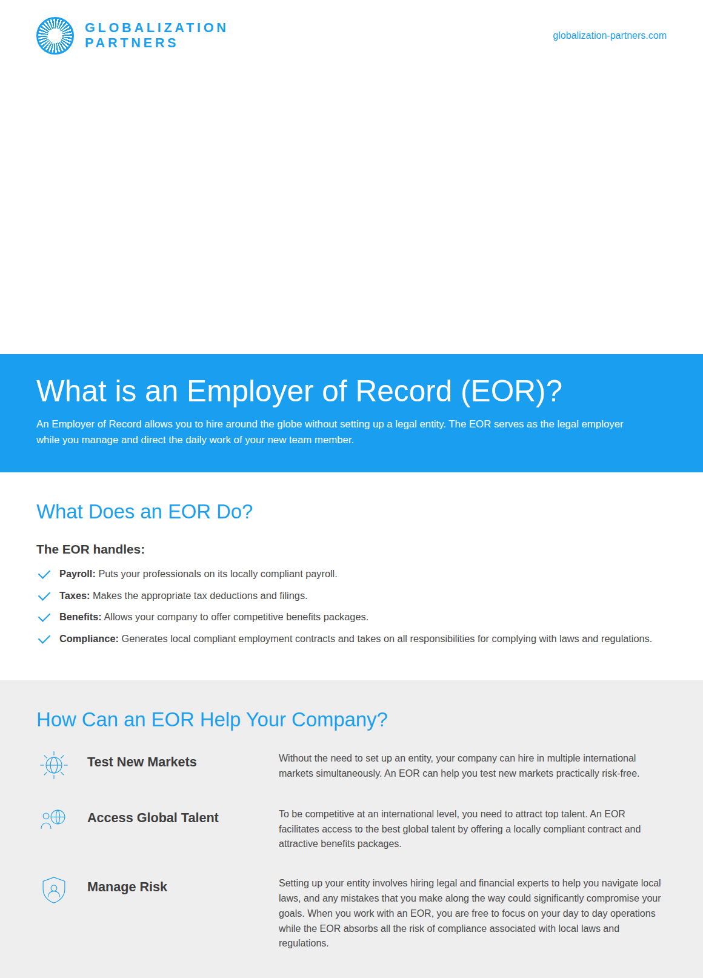Globalization Partners
globalization-partners.com
What is an Employer of Record (EOR)?
An Employer of Record allows you to hire around the globe without setting up a legal entity. The EOR serves as the legal employer while you manage and direct the daily work of your new team member.
What Does an EOR Do?
The EOR handles:
Payroll: Puts your professionals on its locally compliant payroll.
Taxes: Makes the appropriate tax deductions and filings.
Benefits: Allows your company to offer competitive benefits packages.
Compliance: Generates local compliant employment contracts and takes on all responsibilities for complying with laws and regulations.
How Can an EOR Help Your Company?
Test New Markets
Without the need to set up an entity, your company can hire in multiple international markets simultaneously. An EOR can help you test new markets practically risk-free.
Access Global Talent
To be competitive at an international level, you need to attract top talent. An EOR facilitates access to the best global talent by offering a locally compliant contract and attractive benefits packages.
Manage Risk
Setting up your entity involves hiring legal and financial experts to help you navigate local laws, and any mistakes that you make along the way could significantly compromise your goals. When you work with an EOR, you are free to focus on your day to day operations while the EOR absorbs all the risk of compliance associated with local laws and regulations.